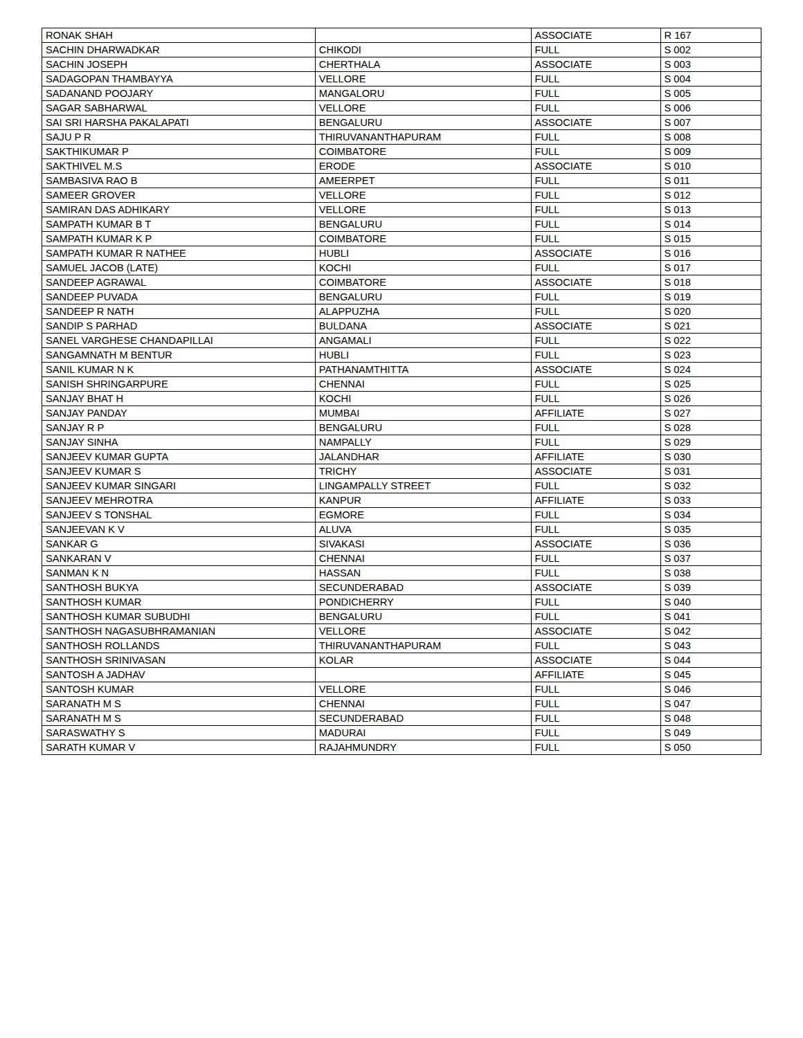| RONAK SHAH | | ASSOCIATE | R 167 |
| SACHIN DHARWADKAR | CHIKODI | FULL | S 002 |
| SACHIN JOSEPH | CHERTHALA | ASSOCIATE | S 003 |
| SADAGOPAN THAMBAYYA | VELLORE | FULL | S 004 |
| SADANAND POOJARY | MANGALORU | FULL | S 005 |
| SAGAR SABHARWAL | VELLORE | FULL | S 006 |
| SAI SRI HARSHA PAKALAPATI | BENGALURU | ASSOCIATE | S 007 |
| SAJU P R | THIRUVANANTHAPURAM | FULL | S 008 |
| SAKTHIKUMAR P | COIMBATORE | FULL | S 009 |
| SAKTHIVEL M.S | ERODE | ASSOCIATE | S 010 |
| SAMBASIVA RAO B | AMEERPET | FULL | S 011 |
| SAMEER GROVER | VELLORE | FULL | S 012 |
| SAMIRAN DAS ADHIKARY | VELLORE | FULL | S 013 |
| SAMPATH KUMAR B T | BENGALURU | FULL | S 014 |
| SAMPATH KUMAR K P | COIMBATORE | FULL | S 015 |
| SAMPATH KUMAR R NATHEE | HUBLI | ASSOCIATE | S 016 |
| SAMUEL JACOB (LATE) | KOCHI | FULL | S 017 |
| SANDEEP AGRAWAL | COIMBATORE | ASSOCIATE | S 018 |
| SANDEEP PUVADA | BENGALURU | FULL | S 019 |
| SANDEEP R NATH | ALAPPUZHA | FULL | S 020 |
| SANDIP S PARHAD | BULDANA | ASSOCIATE | S 021 |
| SANEL VARGHESE CHANDAPILLAI | ANGAMALI | FULL | S 022 |
| SANGAMNATH M BENTUR | HUBLI | FULL | S 023 |
| SANIL KUMAR N K | PATHANAMTHITTA | ASSOCIATE | S 024 |
| SANISH SHRINGARPURE | CHENNAI | FULL | S 025 |
| SANJAY BHAT H | KOCHI | FULL | S 026 |
| SANJAY PANDAY | MUMBAI | AFFILIATE | S 027 |
| SANJAY R P | BENGALURU | FULL | S 028 |
| SANJAY SINHA | NAMPALLY | FULL | S 029 |
| SANJEEV KUMAR GUPTA | JALANDHAR | AFFILIATE | S 030 |
| SANJEEV KUMAR S | TRICHY | ASSOCIATE | S 031 |
| SANJEEV KUMAR SINGARI | LINGAMPALLY STREET | FULL | S 032 |
| SANJEEV MEHROTRA | KANPUR | AFFILIATE | S 033 |
| SANJEEV S TONSHAL | EGMORE | FULL | S 034 |
| SANJEEVAN K V | ALUVA | FULL | S 035 |
| SANKAR G | SIVAKASI | ASSOCIATE | S 036 |
| SANKARAN V | CHENNAI | FULL | S 037 |
| SANMAN K N | HASSAN | FULL | S 038 |
| SANTHOSH BUKYA | SECUNDERABAD | ASSOCIATE | S 039 |
| SANTHOSH KUMAR | PONDICHERRY | FULL | S 040 |
| SANTHOSH KUMAR SUBUDHI | BENGALURU | FULL | S 041 |
| SANTHOSH NAGASUBHRAMANIAN | VELLORE | ASSOCIATE | S 042 |
| SANTHOSH ROLLANDS | THIRUVANANTHAPURAM | FULL | S 043 |
| SANTHOSH SRINIVASAN | KOLAR | ASSOCIATE | S 044 |
| SANTOSH A JADHAV | | AFFILIATE | S 045 |
| SANTOSH KUMAR | VELLORE | FULL | S 046 |
| SARANATH M S | CHENNAI | FULL | S 047 |
| SARANATH M S | SECUNDERABAD | FULL | S 048 |
| SARASWATHY S | MADURAI | FULL | S 049 |
| SARATH KUMAR V | RAJAHMUNDRY | FULL | S 050 |